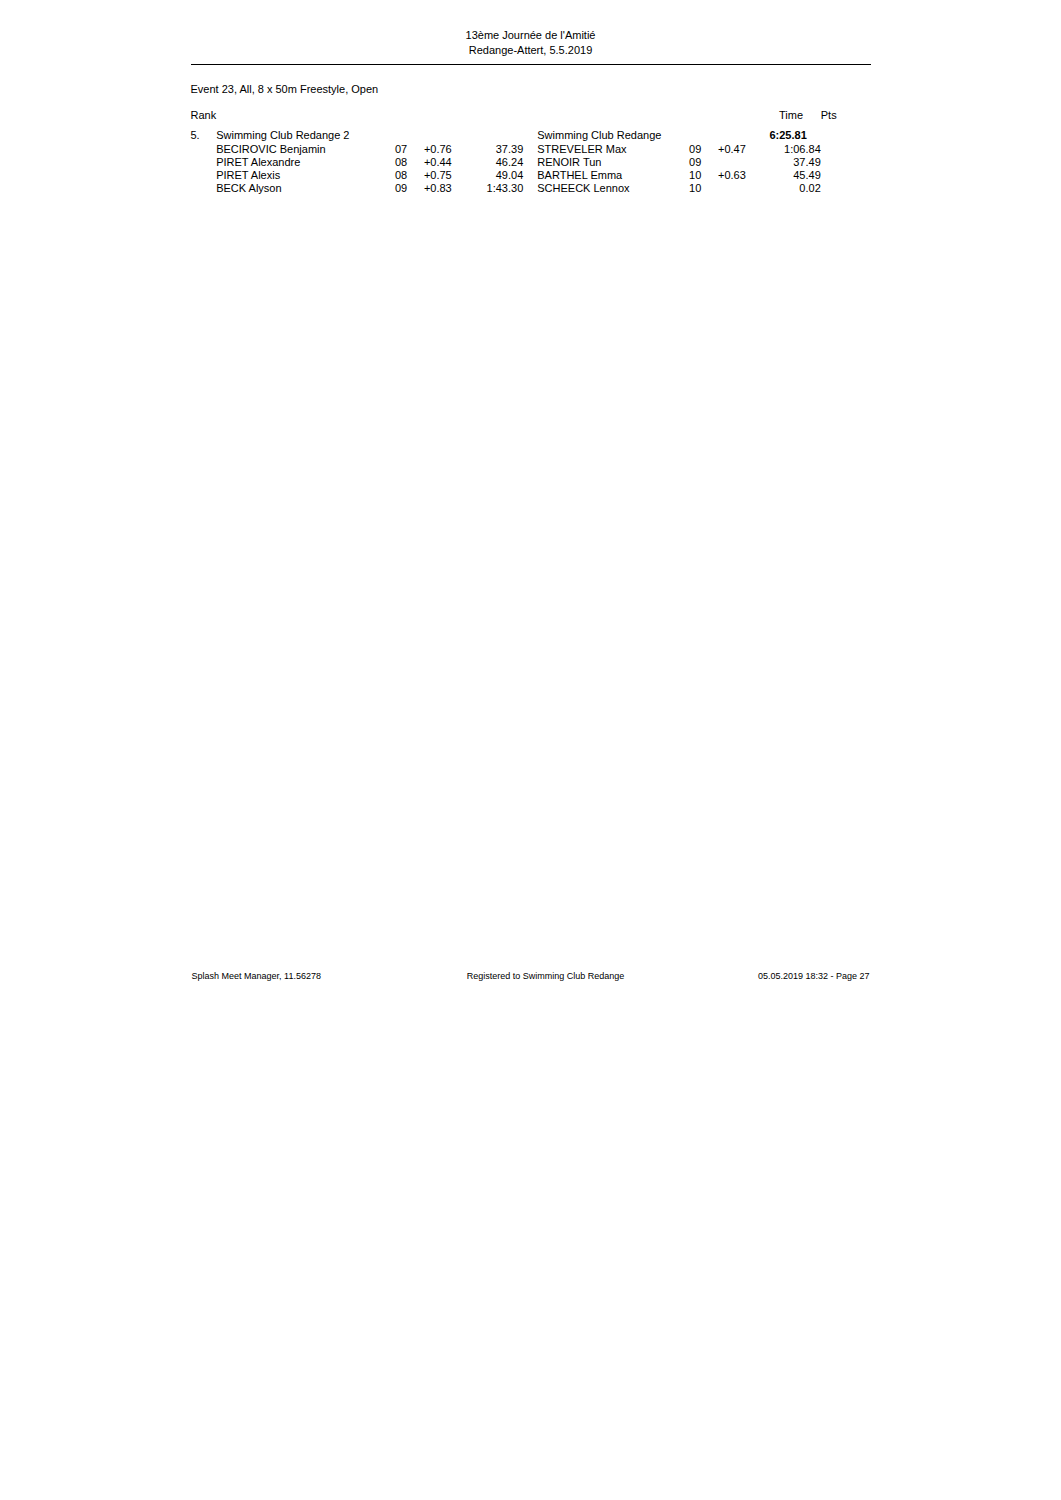13ème Journée de l'Amitié
Redange-Attert, 5.5.2019
Event 23, All, 8 x 50m Freestyle, Open
| Rank | | | | | | | | Time | Pts |
| 5. | Swimming Club Redange 2 | Swimming Club Redange | 6:25.81 | |
| | BECIROVIC Benjamin | 07 | +0.76 | 37.39 | STREVELER Max | 09 | +0.47 | 1:06.84 | |
| | PIRET Alexandre | 08 | +0.44 | 46.24 | RENOIR Tun | 09 | | 37.49 | |
| | PIRET Alexis | 08 | +0.75 | 49.04 | BARTHEL Emma | 10 | +0.63 | 45.49 | |
| | BECK Alyson | 09 | +0.83 | 1:43.30 | SCHEECK Lennox | 10 | | 0.02 | |
| Splash Meet Manager, 11.56278 | Registered to Swimming Club Redange | 05.05.2019 18:32 - Page 27 |